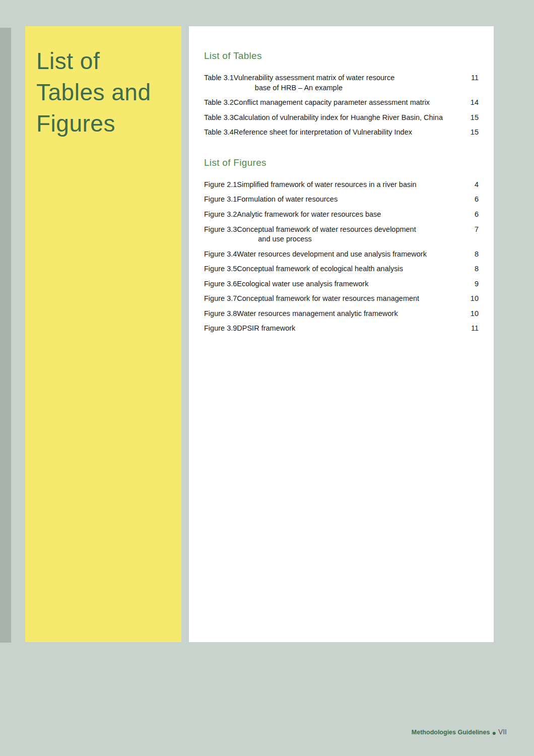List of
Tables and
Figures
List of Tables
| Table 3.1 | Vulnerability assessment matrix of water resource base of HRB – An example | 11 |
| Table 3.2 | Conflict management capacity parameter assessment matrix | 14 |
| Table 3.3 | Calculation of vulnerability index for Huanghe River Basin, China | 15 |
| Table 3.4 | Reference sheet for interpretation of Vulnerability Index | 15 |
List of Figures
| Figure 2.1 | Simplified framework of water resources in a river basin | 4 |
| Figure 3.1 | Formulation of water resources | 6 |
| Figure 3.2 | Analytic framework for water resources base | 6 |
| Figure 3.3 | Conceptual framework of water resources development and use process | 7 |
| Figure 3.4 | Water resources development and use analysis framework | 8 |
| Figure 3.5 | Conceptual framework of ecological health analysis | 8 |
| Figure 3.6 | Ecological water use analysis framework | 9 |
| Figure 3.7 | Conceptual framework for water resources management | 10 |
| Figure 3.8 | Water resources management analytic framework | 10 |
| Figure 3.9 | DPSIR framework | 11 |
Methodologies Guidelines●VII